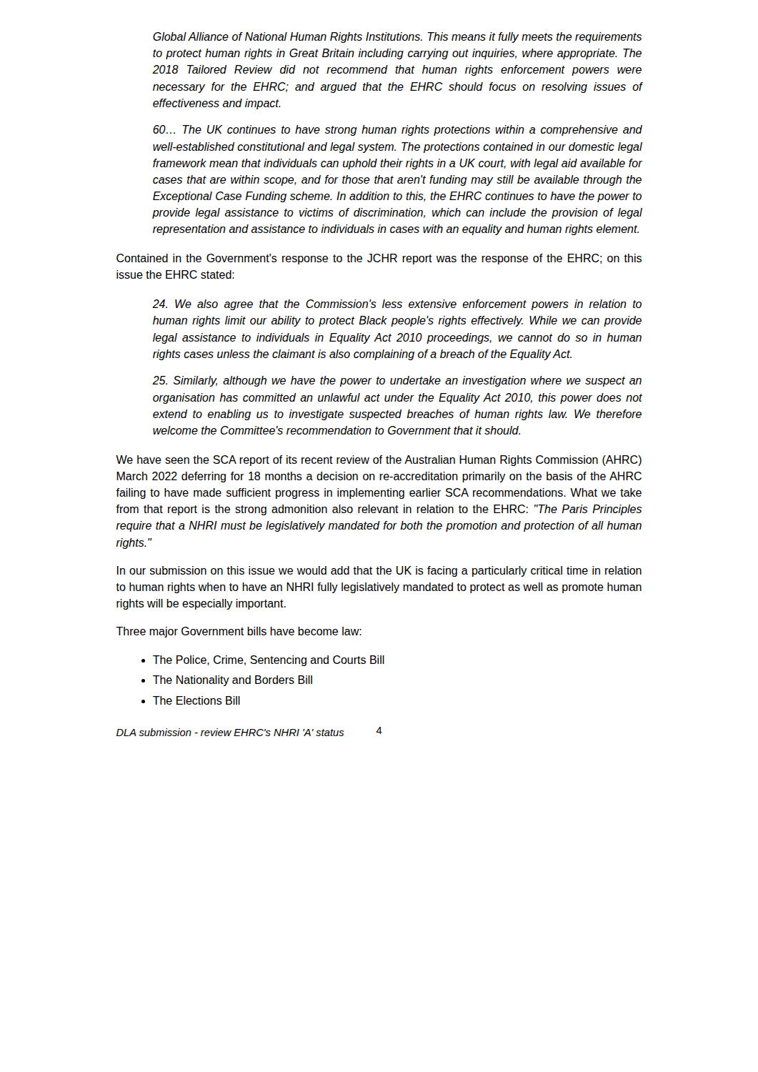Global Alliance of National Human Rights Institutions. This means it fully meets the requirements to protect human rights in Great Britain including carrying out inquiries, where appropriate. The 2018 Tailored Review did not recommend that human rights enforcement powers were necessary for the EHRC; and argued that the EHRC should focus on resolving issues of effectiveness and impact.
60… The UK continues to have strong human rights protections within a comprehensive and well-established constitutional and legal system. The protections contained in our domestic legal framework mean that individuals can uphold their rights in a UK court, with legal aid available for cases that are within scope, and for those that aren't funding may still be available through the Exceptional Case Funding scheme. In addition to this, the EHRC continues to have the power to provide legal assistance to victims of discrimination, which can include the provision of legal representation and assistance to individuals in cases with an equality and human rights element.
Contained in the Government's response to the JCHR report was the response of the EHRC; on this issue the EHRC stated:
24. We also agree that the Commission's less extensive enforcement powers in relation to human rights limit our ability to protect Black people's rights effectively. While we can provide legal assistance to individuals in Equality Act 2010 proceedings, we cannot do so in human rights cases unless the claimant is also complaining of a breach of the Equality Act.
25. Similarly, although we have the power to undertake an investigation where we suspect an organisation has committed an unlawful act under the Equality Act 2010, this power does not extend to enabling us to investigate suspected breaches of human rights law. We therefore welcome the Committee's recommendation to Government that it should.
We have seen the SCA report of its recent review of the Australian Human Rights Commission (AHRC) March 2022 deferring for 18 months a decision on re-accreditation primarily on the basis of the AHRC failing to have made sufficient progress in implementing earlier SCA recommendations. What we take from that report is the strong admonition also relevant in relation to the EHRC: "The Paris Principles require that a NHRI must be legislatively mandated for both the promotion and protection of all human rights."
In our submission on this issue we would add that the UK is facing a particularly critical time in relation to human rights when to have an NHRI fully legislatively mandated to protect as well as promote human rights will be especially important.
Three major Government bills have become law:
The Police, Crime, Sentencing and Courts Bill
The Nationality and Borders Bill
The Elections Bill
4
DLA submission - review EHRC's NHRI 'A' status